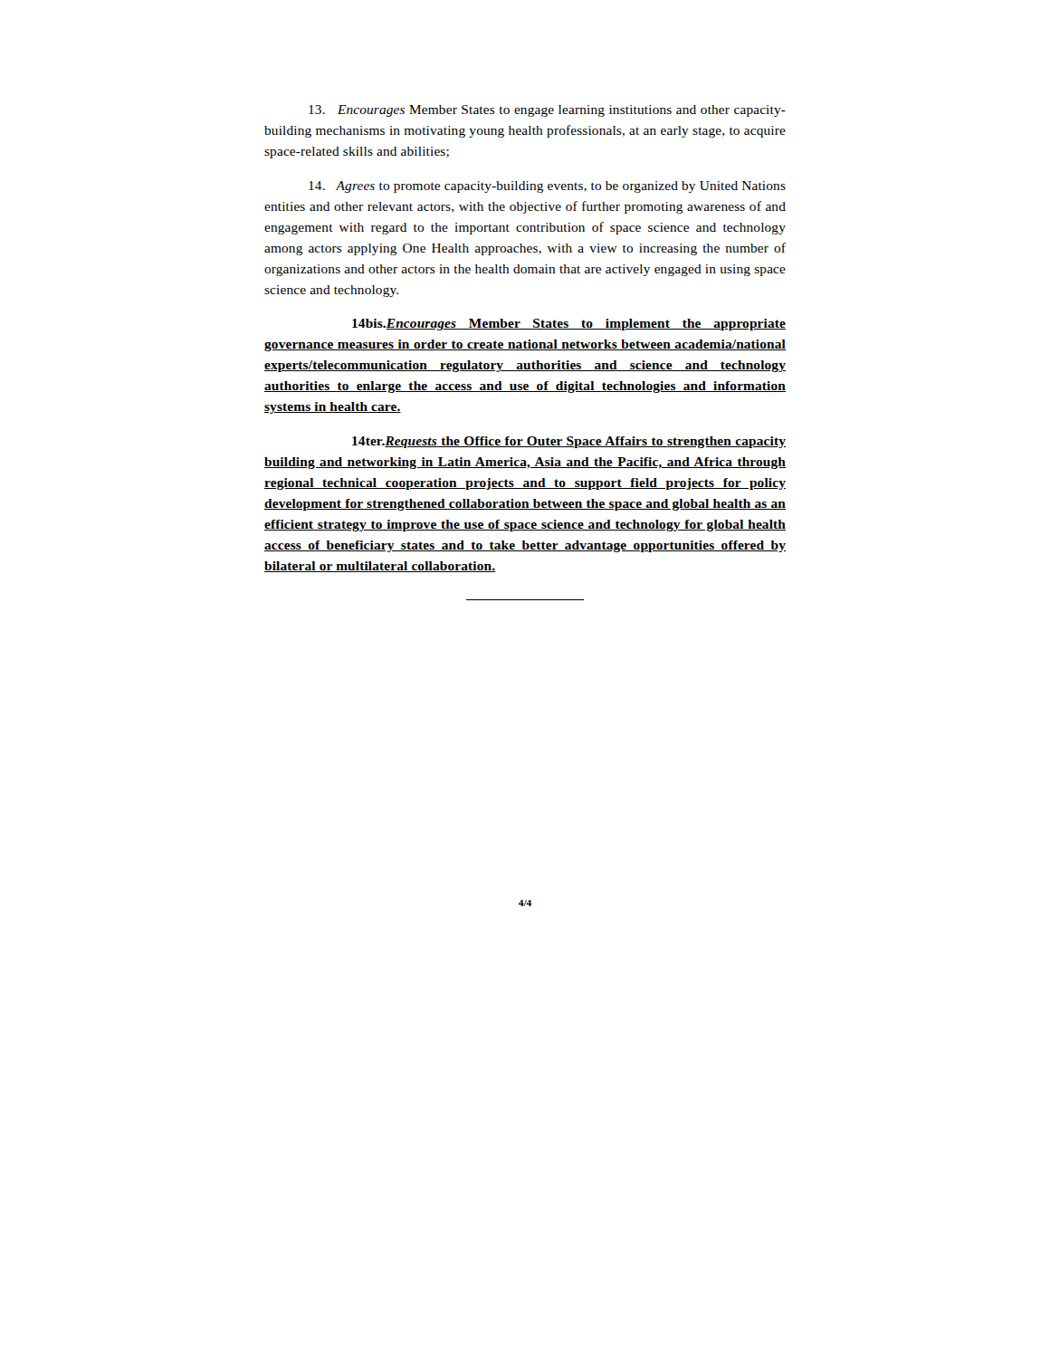13. Encourages Member States to engage learning institutions and other capacity-building mechanisms in motivating young health professionals, at an early stage, to acquire space-related skills and abilities;
14. Agrees to promote capacity-building events, to be organized by United Nations entities and other relevant actors, with the objective of further promoting awareness of and engagement with regard to the important contribution of space science and technology among actors applying One Health approaches, with a view to increasing the number of organizations and other actors in the health domain that are actively engaged in using space science and technology.
14bis. Encourages Member States to implement the appropriate governance measures in order to create national networks between academia/national experts/telecommunication regulatory authorities and science and technology authorities to enlarge the access and use of digital technologies and information systems in health care.
14ter. Requests the Office for Outer Space Affairs to strengthen capacity building and networking in Latin America, Asia and the Pacific, and Africa through regional technical cooperation projects and to support field projects for policy development for strengthened collaboration between the space and global health as an efficient strategy to improve the use of space science and technology for global health access of beneficiary states and to take better advantage opportunities offered by bilateral or multilateral collaboration.
4/4